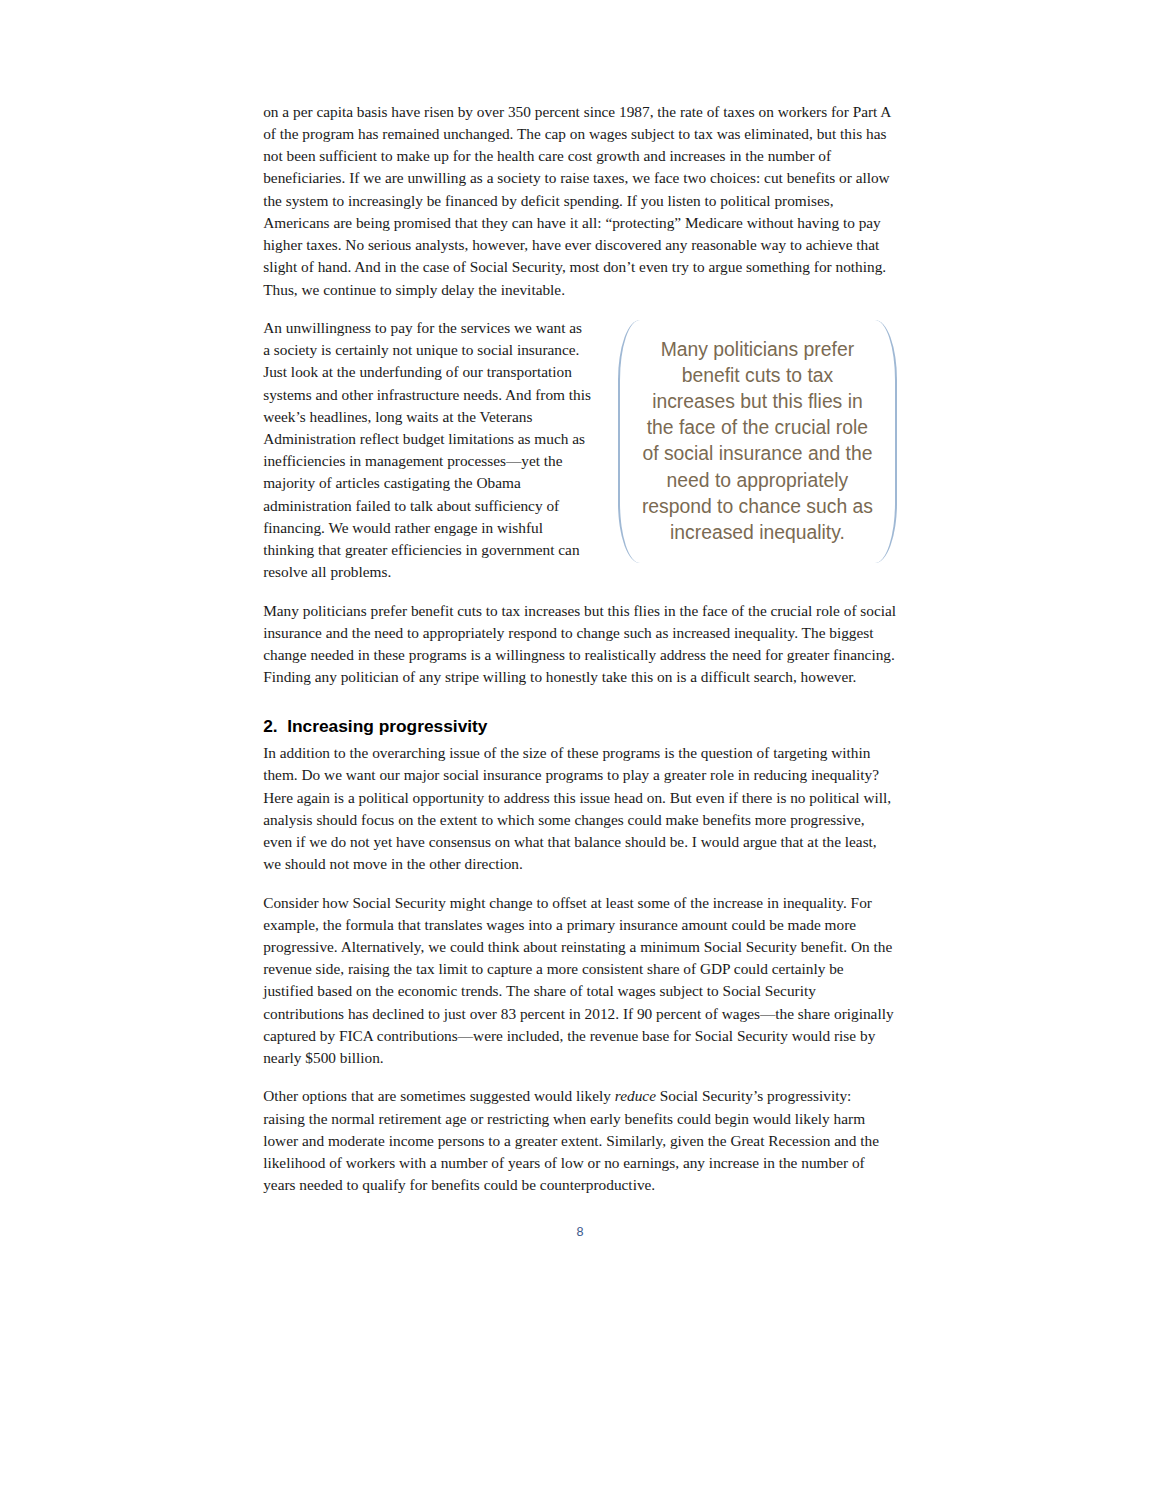on a per capita basis have risen by over 350 percent since 1987, the rate of taxes on workers for Part A of the program has remained unchanged. The cap on wages subject to tax was eliminated, but this has not been sufficient to make up for the health care cost growth and increases in the number of beneficiaries. If we are unwilling as a society to raise taxes, we face two choices: cut benefits or allow the system to increasingly be financed by deficit spending. If you listen to political promises, Americans are being promised that they can have it all: “protecting” Medicare without having to pay higher taxes. No serious analysts, however, have ever discovered any reasonable way to achieve that slight of hand. And in the case of Social Security, most don’t even try to argue something for nothing. Thus, we continue to simply delay the inevitable.
Many politicians prefer benefit cuts to tax increases but this flies in the face of the crucial role of social insurance and the need to appropriately respond to chance such as increased inequality.
An unwillingness to pay for the services we want as a society is certainly not unique to social insurance. Just look at the underfunding of our transportation systems and other infrastructure needs. And from this week’s headlines, long waits at the Veterans Administration reflect budget limitations as much as inefficiencies in management processes—yet the majority of articles castigating the Obama administration failed to talk about sufficiency of financing. We would rather engage in wishful thinking that greater efficiencies in government can resolve all problems.
Many politicians prefer benefit cuts to tax increases but this flies in the face of the crucial role of social insurance and the need to appropriately respond to change such as increased inequality. The biggest change needed in these programs is a willingness to realistically address the need for greater financing. Finding any politician of any stripe willing to honestly take this on is a difficult search, however.
2. Increasing progressivity
In addition to the overarching issue of the size of these programs is the question of targeting within them. Do we want our major social insurance programs to play a greater role in reducing inequality? Here again is a political opportunity to address this issue head on. But even if there is no political will, analysis should focus on the extent to which some changes could make benefits more progressive, even if we do not yet have consensus on what that balance should be. I would argue that at the least, we should not move in the other direction.
Consider how Social Security might change to offset at least some of the increase in inequality. For example, the formula that translates wages into a primary insurance amount could be made more progressive. Alternatively, we could think about reinstating a minimum Social Security benefit. On the revenue side, raising the tax limit to capture a more consistent share of GDP could certainly be justified based on the economic trends. The share of total wages subject to Social Security contributions has declined to just over 83 percent in 2012. If 90 percent of wages—the share originally captured by FICA contributions—were included, the revenue base for Social Security would rise by nearly $500 billion.
Other options that are sometimes suggested would likely reduce Social Security’s progressivity: raising the normal retirement age or restricting when early benefits could begin would likely harm lower and moderate income persons to a greater extent. Similarly, given the Great Recession and the likelihood of workers with a number of years of low or no earnings, any increase in the number of years needed to qualify for benefits could be counterproductive.
8